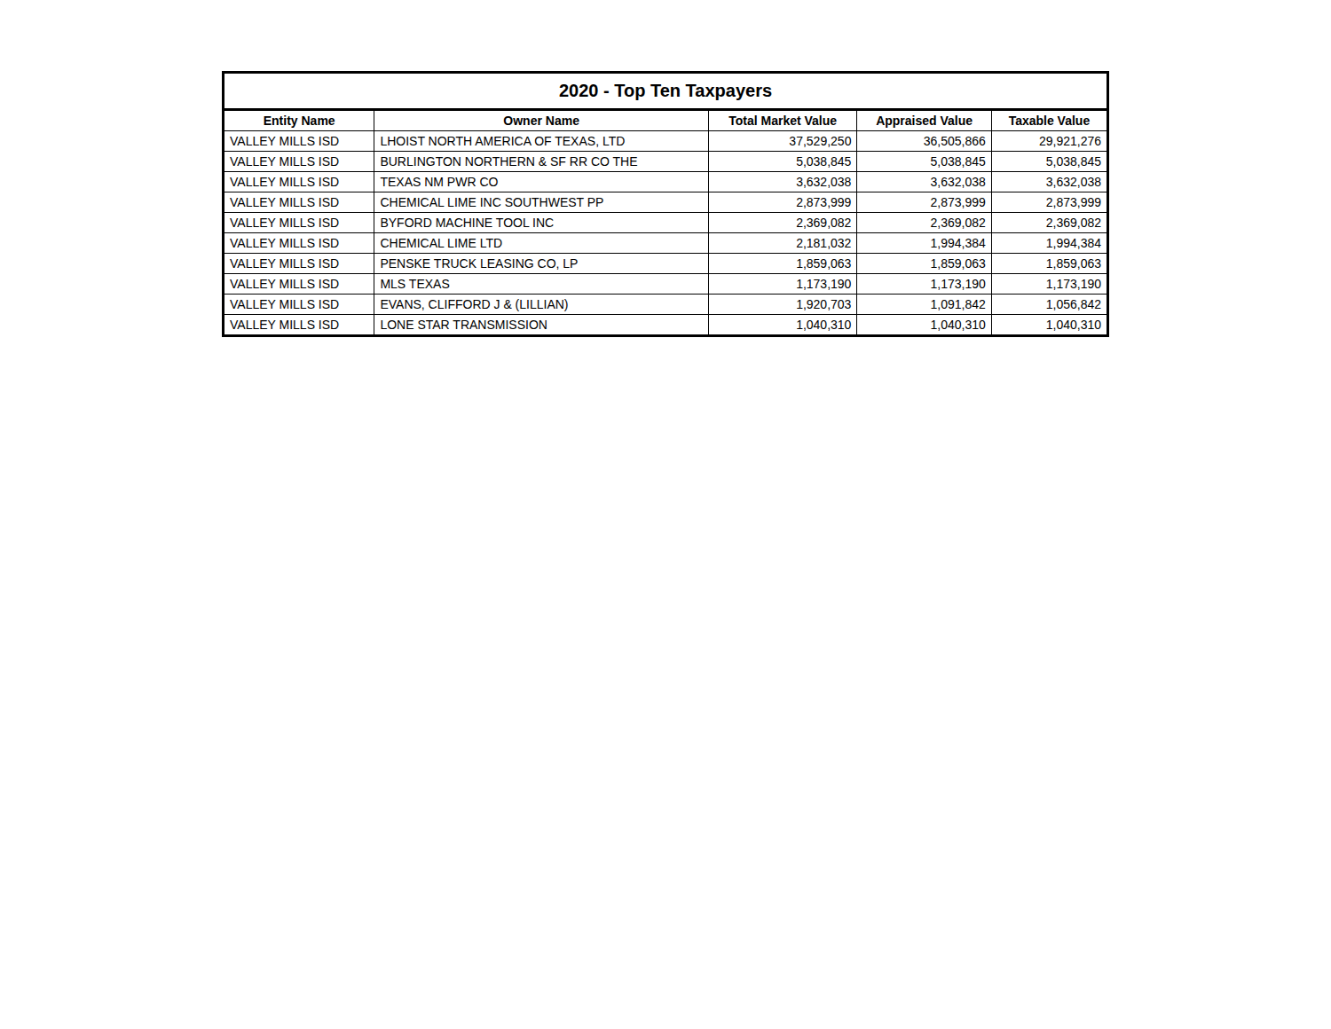2020 - Top Ten Taxpayers
| Entity Name | Owner Name | Total Market Value | Appraised Value | Taxable Value |
| --- | --- | --- | --- | --- |
| VALLEY MILLS ISD | LHOIST NORTH AMERICA OF TEXAS, LTD | 37,529,250 | 36,505,866 | 29,921,276 |
| VALLEY MILLS ISD | BURLINGTON NORTHERN & SF RR CO THE | 5,038,845 | 5,038,845 | 5,038,845 |
| VALLEY MILLS ISD | TEXAS NM PWR CO | 3,632,038 | 3,632,038 | 3,632,038 |
| VALLEY MILLS ISD | CHEMICAL LIME INC SOUTHWEST PP | 2,873,999 | 2,873,999 | 2,873,999 |
| VALLEY MILLS ISD | BYFORD MACHINE TOOL INC | 2,369,082 | 2,369,082 | 2,369,082 |
| VALLEY MILLS ISD | CHEMICAL LIME LTD | 2,181,032 | 1,994,384 | 1,994,384 |
| VALLEY MILLS ISD | PENSKE TRUCK LEASING CO, LP | 1,859,063 | 1,859,063 | 1,859,063 |
| VALLEY MILLS ISD | MLS TEXAS | 1,173,190 | 1,173,190 | 1,173,190 |
| VALLEY MILLS ISD | EVANS, CLIFFORD J & (LILLIAN) | 1,920,703 | 1,091,842 | 1,056,842 |
| VALLEY MILLS ISD | LONE STAR TRANSMISSION | 1,040,310 | 1,040,310 | 1,040,310 |